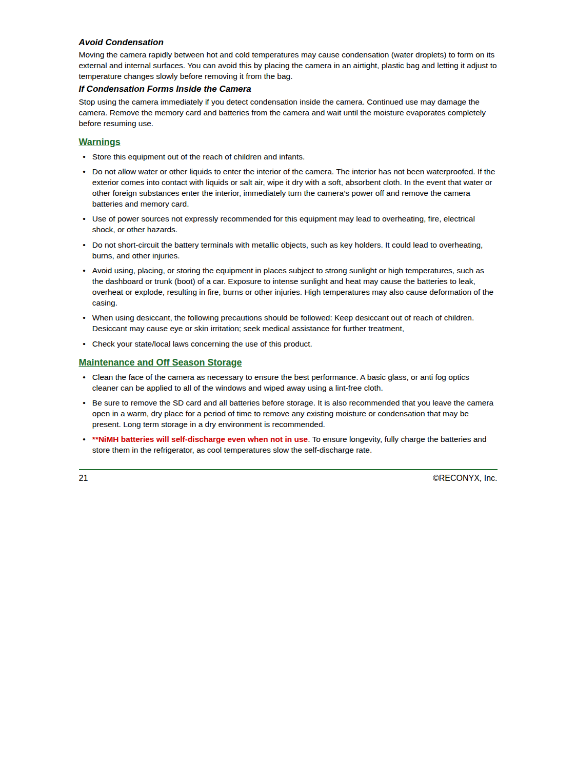Avoid Condensation
Moving the camera rapidly between hot and cold temperatures may cause condensation (water droplets) to form on its external and internal surfaces. You can avoid this by placing the camera in an airtight, plastic bag and letting it adjust to temperature changes slowly before removing it from the bag.
If Condensation Forms Inside the Camera
Stop using the camera immediately if you detect condensation inside the camera. Continued use may damage the camera. Remove the memory card and batteries from the camera and wait until the moisture evaporates completely before resuming use.
Warnings
Store this equipment out of the reach of children and infants.
Do not allow water or other liquids to enter the interior of the camera. The interior has not been waterproofed. If the exterior comes into contact with liquids or salt air, wipe it dry with a soft, absorbent cloth. In the event that water or other foreign substances enter the interior, immediately turn the camera’s power off and remove the camera batteries and memory card.
Use of power sources not expressly recommended for this equipment may lead to overheating, fire, electrical shock, or other hazards.
Do not short-circuit the battery terminals with metallic objects, such as key holders. It could lead to overheating, burns, and other injuries.
Avoid using, placing, or storing the equipment in places subject to strong sunlight or high temperatures, such as the dashboard or trunk (boot) of a car. Exposure to intense sunlight and heat may cause the batteries to leak, overheat or explode, resulting in fire, burns or other injuries. High temperatures may also cause deformation of the casing.
When using desiccant, the following precautions should be followed: Keep desiccant out of reach of children. Desiccant may cause eye or skin irritation; seek medical assistance for further treatment,
Check your state/local laws concerning the use of this product.
Maintenance and Off Season Storage
Clean the face of the camera as necessary to ensure the best performance. A basic glass, or anti fog optics cleaner can be applied to all of the windows and wiped away using a lint-free cloth.
Be sure to remove the SD card and all batteries before storage. It is also recommended that you leave the camera open in a warm, dry place for a period of time to remove any existing moisture or condensation that may be present. Long term storage in a dry environment is recommended.
**NiMH batteries will self-discharge even when not in use. To ensure longevity, fully charge the batteries and store them in the refrigerator, as cool temperatures slow the self-discharge rate.
21 ©RECONYX, Inc.